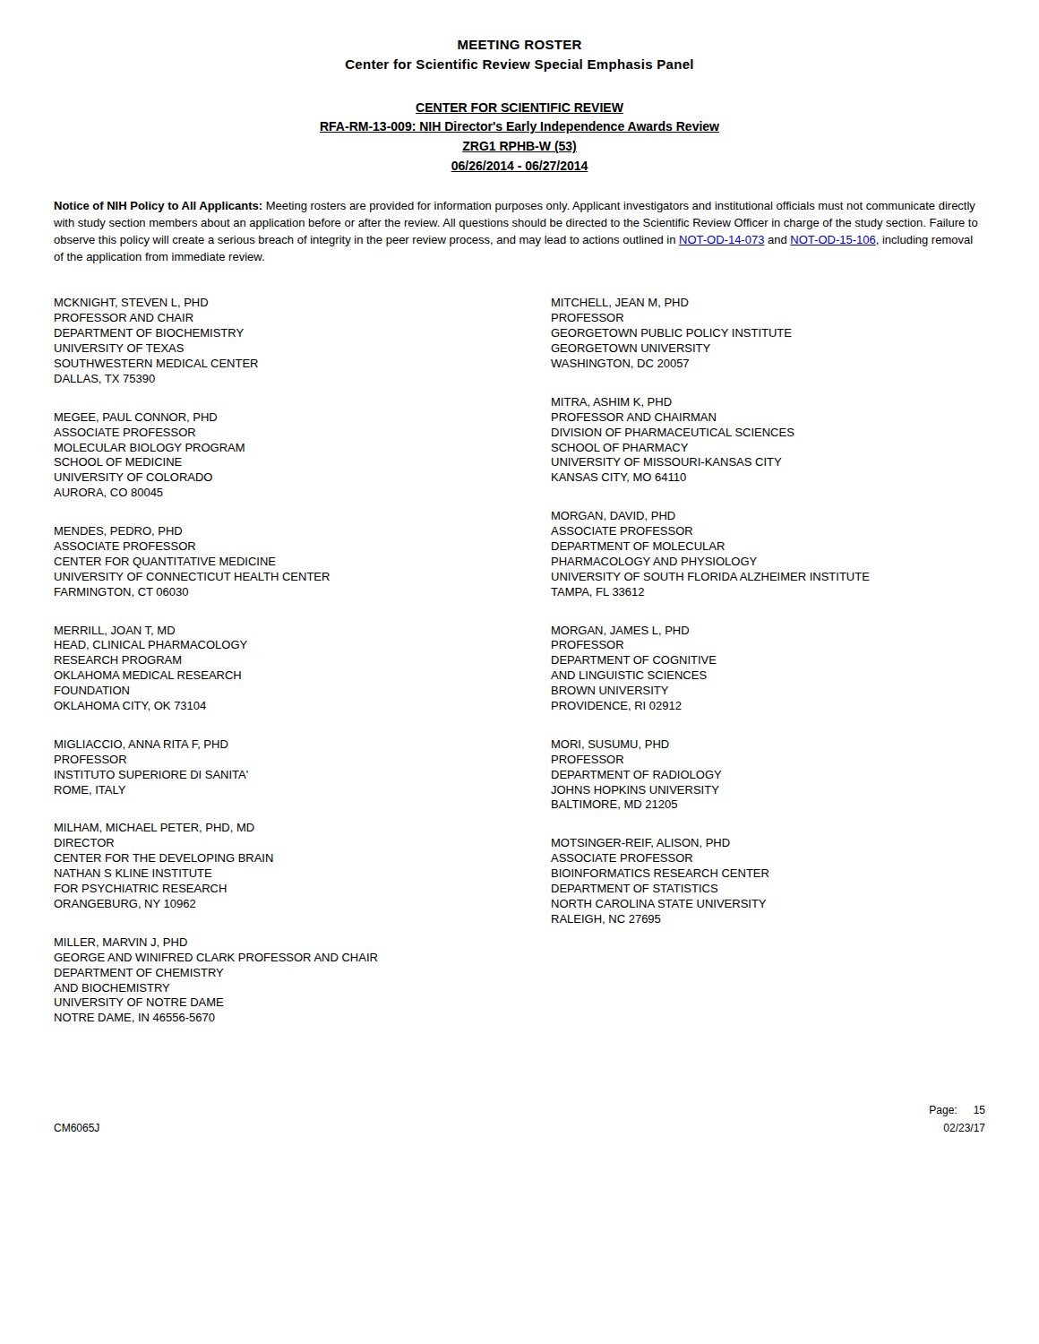MEETING ROSTER
Center for Scientific Review Special Emphasis Panel
CENTER FOR SCIENTIFIC REVIEW
RFA-RM-13-009: NIH Director's Early Independence Awards Review
ZRG1 RPHB-W (53)
06/26/2014 - 06/27/2014
Notice of NIH Policy to All Applicants: Meeting rosters are provided for information purposes only. Applicant investigators and institutional officials must not communicate directly with study section members about an application before or after the review. All questions should be directed to the Scientific Review Officer in charge of the study section. Failure to observe this policy will create a serious breach of integrity in the peer review process, and may lead to actions outlined in NOT-OD-14-073 and NOT-OD-15-106, including removal of the application from immediate review.
MCKNIGHT, STEVEN L, PHD
PROFESSOR AND CHAIR
DEPARTMENT OF BIOCHEMISTRY
UNIVERSITY OF TEXAS
SOUTHWESTERN MEDICAL CENTER
DALLAS, TX 75390
MEGEE, PAUL CONNOR, PHD
ASSOCIATE PROFESSOR
MOLECULAR BIOLOGY PROGRAM
SCHOOL OF MEDICINE
UNIVERSITY OF COLORADO
AURORA, CO 80045
MENDES, PEDRO, PHD
ASSOCIATE PROFESSOR
CENTER FOR QUANTITATIVE MEDICINE
UNIVERSITY OF CONNECTICUT HEALTH CENTER
FARMINGTON, CT 06030
MERRILL, JOAN T, MD
HEAD, CLINICAL PHARMACOLOGY
RESEARCH PROGRAM
OKLAHOMA MEDICAL RESEARCH
FOUNDATION
OKLAHOMA CITY, OK 73104
MIGLIACCIO, ANNA RITA F, PHD
PROFESSOR
INSTITUTO SUPERIORE DI SANITA'
ROME, ITALY
MILHAM, MICHAEL PETER, PHD, MD
DIRECTOR
CENTER FOR THE DEVELOPING BRAIN
NATHAN S KLINE INSTITUTE
FOR PSYCHIATRIC RESEARCH
ORANGEBURG, NY 10962
MILLER, MARVIN J, PHD
GEORGE AND WINIFRED CLARK PROFESSOR AND CHAIR
DEPARTMENT OF CHEMISTRY
AND BIOCHEMISTRY
UNIVERSITY OF NOTRE DAME
NOTRE DAME, IN 46556-5670
MITCHELL, JEAN M, PHD
PROFESSOR
GEORGETOWN PUBLIC POLICY INSTITUTE
GEORGETOWN UNIVERSITY
WASHINGTON, DC 20057
MITRA, ASHIM K, PHD
PROFESSOR AND CHAIRMAN
DIVISION OF PHARMACEUTICAL SCIENCES
SCHOOL OF PHARMACY
UNIVERSITY OF MISSOURI-KANSAS CITY
KANSAS CITY, MO 64110
MORGAN, DAVID, PHD
ASSOCIATE PROFESSOR
DEPARTMENT OF MOLECULAR
PHARMACOLOGY AND PHYSIOLOGY
UNIVERSITY OF SOUTH FLORIDA ALZHEIMER INSTITUTE
TAMPA, FL 33612
MORGAN, JAMES L, PHD
PROFESSOR
DEPARTMENT OF COGNITIVE
AND LINGUISTIC SCIENCES
BROWN UNIVERSITY
PROVIDENCE, RI 02912
MORI, SUSUMU, PHD
PROFESSOR
DEPARTMENT OF RADIOLOGY
JOHNS HOPKINS UNIVERSITY
BALTIMORE, MD 21205
MOTSINGER-REIF, ALISON, PHD
ASSOCIATE PROFESSOR
BIOINFORMATICS RESEARCH CENTER
DEPARTMENT OF STATISTICS
NORTH CAROLINA STATE UNIVERSITY
RALEIGH, NC 27695
CM6065J
Page: 15
02/23/17